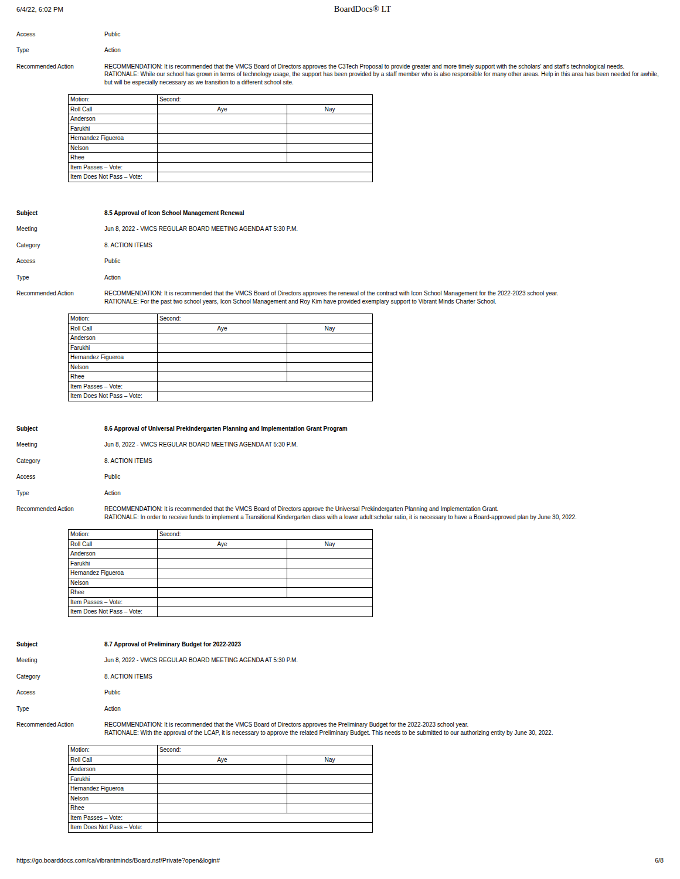6/4/22, 6:02 PM
BoardDocs® LT
Access
Public
Type
Action
Recommended Action
RECOMMENDATION: It is recommended that the VMCS Board of Directors approves the C3Tech Proposal to provide greater and more timely support with the scholars' and staff's technological needs.
RATIONALE: While our school has grown in terms of technology usage, the support has been provided by a staff member who is also responsible for many other areas. Help in this area has been needed for awhile, but will be especially necessary as we transition to a different school site.
| Motion: | Second: |
| Roll Call | Aye | Nay |
| Anderson | | |
| Farukhi | | |
| Hernandez Figueroa | | |
| Nelson | | |
| Rhee | | |
| Item Passes – Vote: | |
| Item Does Not Pass – Vote: | |
Subject
8.5 Approval of Icon School Management Renewal
Meeting
Jun 8, 2022 - VMCS REGULAR BOARD MEETING AGENDA AT 5:30 P.M.
Category
8. ACTION ITEMS
Access
Public
Type
Action
Recommended Action
RECOMMENDATION: It is recommended that the VMCS Board of Directors approves the renewal of the contract with Icon School Management for the 2022-2023 school year.
RATIONALE: For the past two school years, Icon School Management and Roy Kim have provided exemplary support to Vibrant Minds Charter School.
| Motion: | Second: |
| Roll Call | Aye | Nay |
| Anderson | | |
| Farukhi | | |
| Hernandez Figueroa | | |
| Nelson | | |
| Rhee | | |
| Item Passes – Vote: | |
| Item Does Not Pass – Vote: | |
Subject
8.6 Approval of Universal Prekindergarten Planning and Implementation Grant Program
Meeting
Jun 8, 2022 - VMCS REGULAR BOARD MEETING AGENDA AT 5:30 P.M.
Category
8. ACTION ITEMS
Access
Public
Type
Action
Recommended Action
RECOMMENDATION: It is recommended that the VMCS Board of Directors approve the Universal Prekindergarten Planning and Implementation Grant.
RATIONALE: In order to receive funds to implement a Transitional Kindergarten class with a lower adult:scholar ratio, it is necessary to have a Board-approved plan by June 30, 2022.
| Motion: | Second: |
| Roll Call | Aye | Nay |
| Anderson | | |
| Farukhi | | |
| Hernandez Figueroa | | |
| Nelson | | |
| Rhee | | |
| Item Passes – Vote: | |
| Item Does Not Pass – Vote: | |
Subject
8.7 Approval of Preliminary Budget for 2022-2023
Meeting
Jun 8, 2022 - VMCS REGULAR BOARD MEETING AGENDA AT 5:30 P.M.
Category
8. ACTION ITEMS
Access
Public
Type
Action
Recommended Action
RECOMMENDATION: It is recommended that the VMCS Board of Directors approves the Preliminary Budget for the 2022-2023 school year.
RATIONALE: With the approval of the LCAP, it is necessary to approve the related Preliminary Budget. This needs to be submitted to our authorizing entity by June 30, 2022.
| Motion: | Second: |
| Roll Call | Aye | Nay |
| Anderson | | |
| Farukhi | | |
| Hernandez Figueroa | | |
| Nelson | | |
| Rhee | | |
| Item Passes – Vote: | |
| Item Does Not Pass – Vote: | |
https://go.boarddocs.com/ca/vibrantminds/Board.nsf/Private?open&login#
6/8